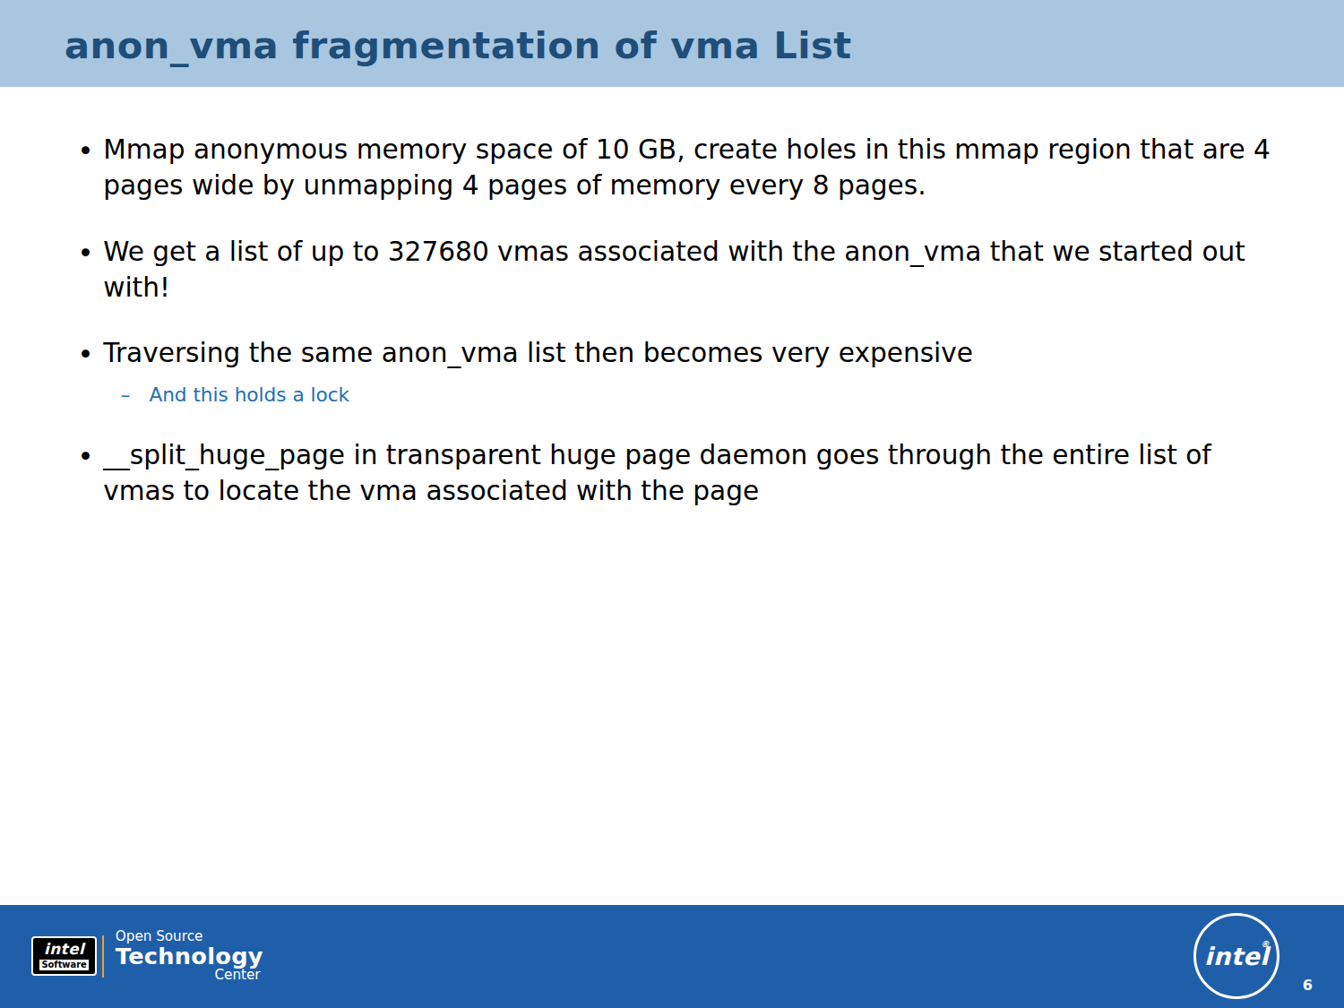anon_vma fragmentation of vma List
Mmap anonymous memory space of 10 GB, create holes in this mmap region that are 4 pages wide by unmapping 4 pages of memory every 8 pages.
We get a list of up to 327680 vmas associated with the anon_vma that we started out with!
Traversing the same anon_vma list then becomes very expensive
And this holds a lock
__split_huge_page in transparent huge page daemon goes through the entire list of vmas to locate the vma associated with the page
intel Software
Open Source Technology Center
intel®
6